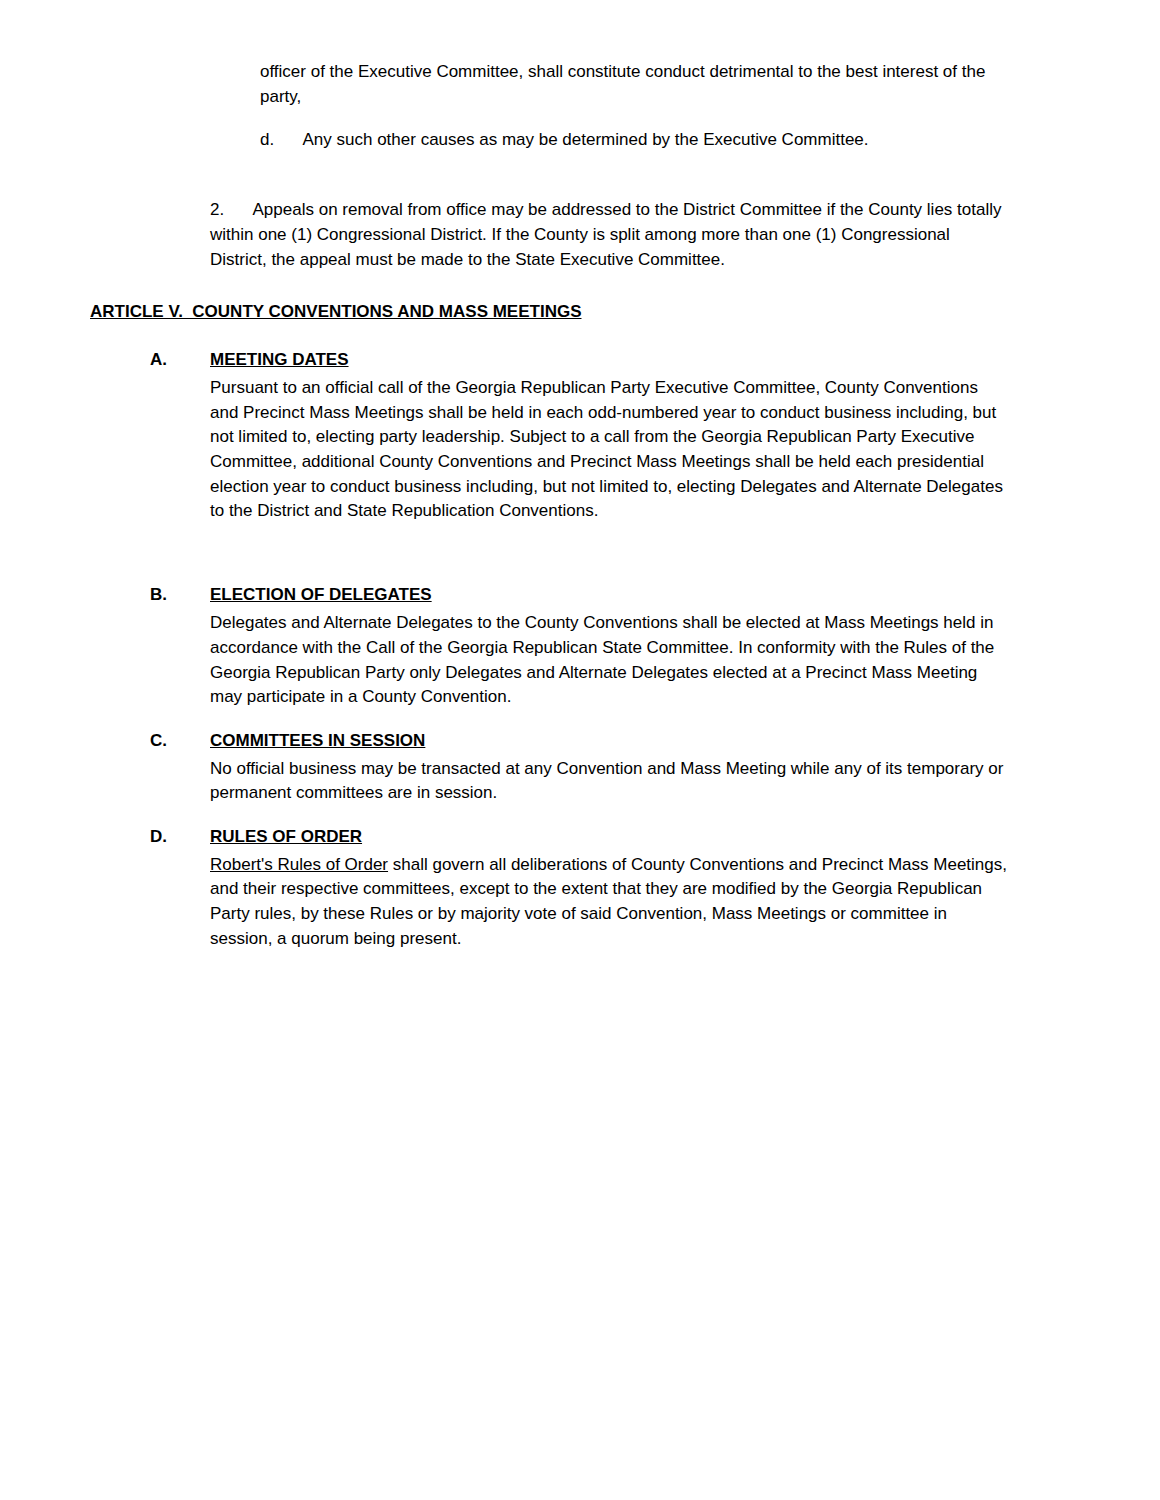officer of the Executive Committee, shall constitute conduct detrimental to the best interest of the party,
d. Any such other causes as may be determined by the Executive Committee.
2. Appeals on removal from office may be addressed to the District Committee if the County lies totally within one (1) Congressional District. If the County is split among more than one (1) Congressional District, the appeal must be made to the State Executive Committee.
ARTICLE V. COUNTY CONVENTIONS AND MASS MEETINGS
A. MEETING DATES
Pursuant to an official call of the Georgia Republican Party Executive Committee, County Conventions and Precinct Mass Meetings shall be held in each odd-numbered year to conduct business including, but not limited to, electing party leadership. Subject to a call from the Georgia Republican Party Executive Committee, additional County Conventions and Precinct Mass Meetings shall be held each presidential election year to conduct business including, but not limited to, electing Delegates and Alternate Delegates to the District and State Republication Conventions.
B. ELECTION OF DELEGATES
Delegates and Alternate Delegates to the County Conventions shall be elected at Mass Meetings held in accordance with the Call of the Georgia Republican State Committee. In conformity with the Rules of the Georgia Republican Party only Delegates and Alternate Delegates elected at a Precinct Mass Meeting may participate in a County Convention.
C. COMMITTEES IN SESSION
No official business may be transacted at any Convention and Mass Meeting while any of its temporary or permanent committees are in session.
D. RULES OF ORDER
Robert's Rules of Order shall govern all deliberations of County Conventions and Precinct Mass Meetings, and their respective committees, except to the extent that they are modified by the Georgia Republican Party rules, by these Rules or by majority vote of said Convention, Mass Meetings or committee in session, a quorum being present.